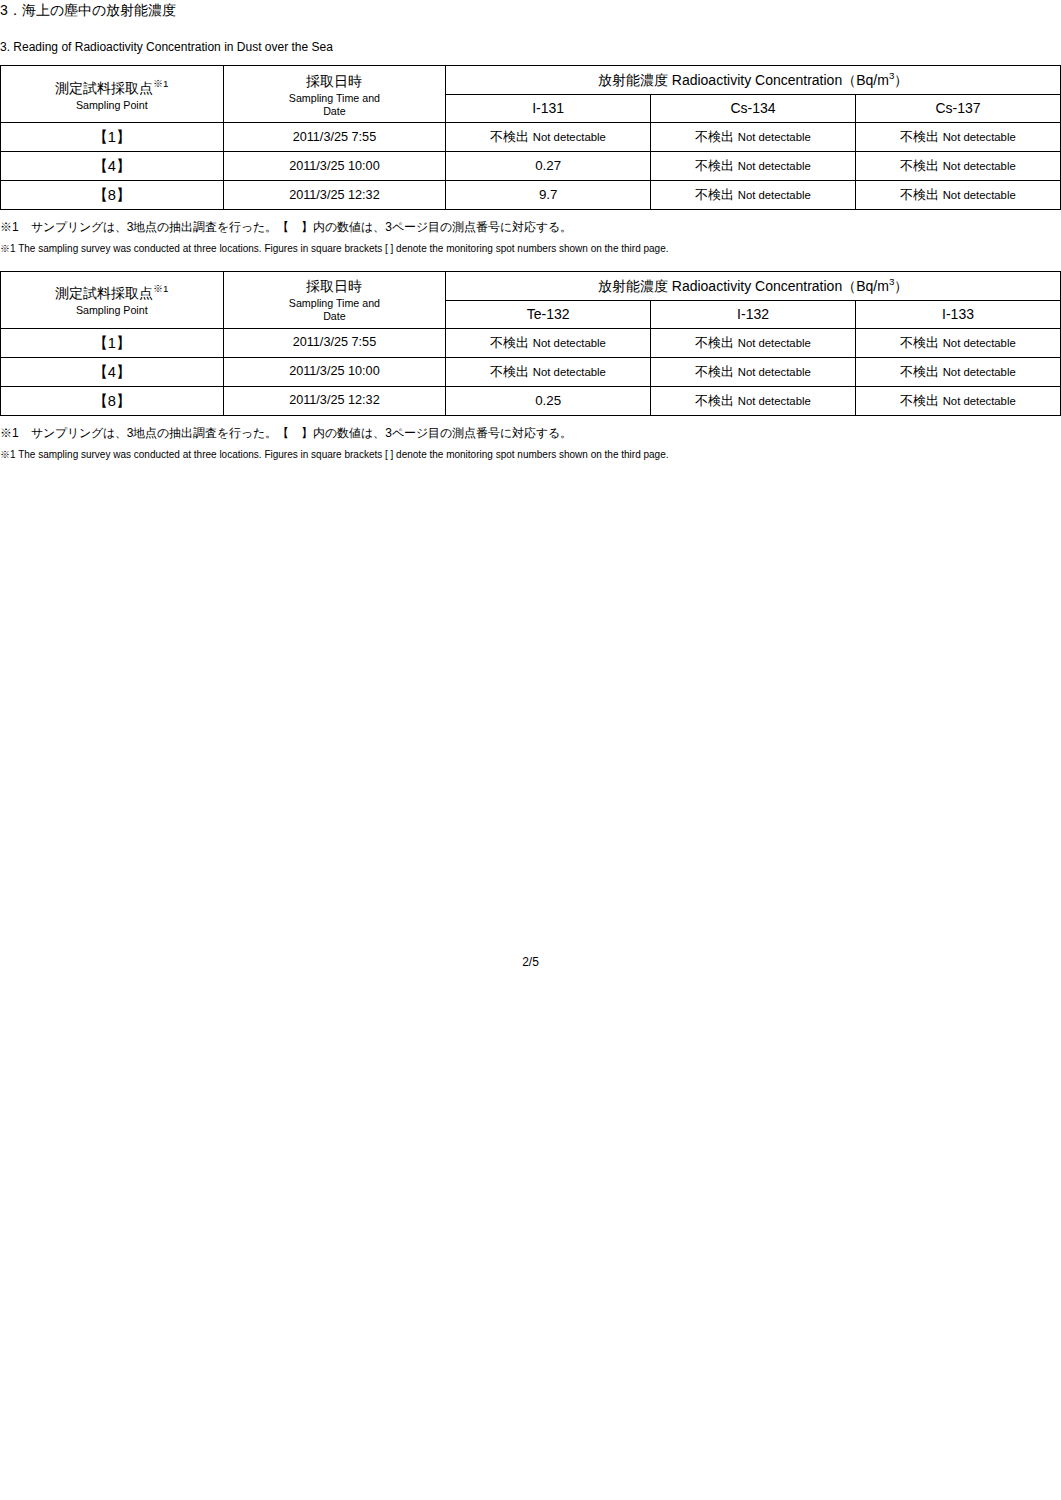3．海上の塵中の放射能濃度
3. Reading of Radioactivity Concentration in Dust over the Sea
| 測定試料採取点 ※1 Sampling Point | 採取日時 Sampling Time and Date | 放射能濃度 Radioactivity Concentration（Bq/m 3 ） |
| --- | --- | --- |
| I-131 | Cs-134 | Cs-137 |
| 【1】 | 2011/3/25 7:55 | 不検出 Not detectable | 不検出 Not detectable | 不検出 Not detectable |
| 【4】 | 2011/3/25 10:00 | 0.27 | 不検出 Not detectable | 不検出 Not detectable |
| 【8】 | 2011/3/25 12:32 | 9.7 | 不検出 Not detectable | 不検出 Not detectable |
※1　サンプリングは、3地点の抽出調査を行った。【　】内の数値は、3ページ目の測点番号に対応する。
※1 The sampling survey was conducted at three locations. Figures in square brackets [ ] denote the monitoring spot numbers shown on the third page.
| 測定試料採取点 ※1 Sampling Point | 採取日時 Sampling Time and Date | 放射能濃度 Radioactivity Concentration（Bq/m 3 ） |
| --- | --- | --- |
| Te-132 | I-132 | I-133 |
| 【1】 | 2011/3/25 7:55 | 不検出 Not detectable | 不検出 Not detectable | 不検出 Not detectable |
| 【4】 | 2011/3/25 10:00 | 不検出 Not detectable | 不検出 Not detectable | 不検出 Not detectable |
| 【8】 | 2011/3/25 12:32 | 0.25 | 不検出 Not detectable | 不検出 Not detectable |
※1　サンプリングは、3地点の抽出調査を行った。【　】内の数値は、3ページ目の測点番号に対応する。
※1 The sampling survey was conducted at three locations. Figures in square brackets [ ] denote the monitoring spot numbers shown on the third page.
2/5